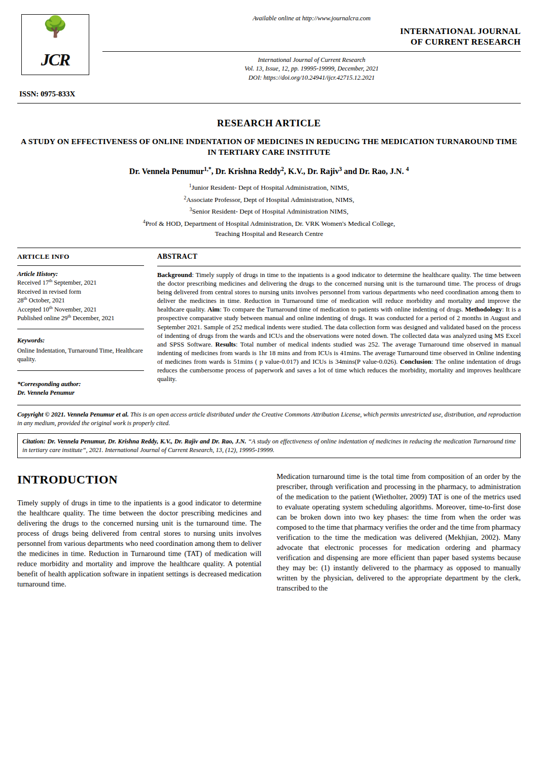🌳
JCR
Available online at http://www.journalcra.com
INTERNATIONAL JOURNAL
OF CURRENT RESEARCH
International Journal of Current Research
Vol. 13, Issue, 12, pp. 19995-19999, December, 2021
DOI: https://doi.org/10.24941/ijcr.42715.12.2021
ISSN: 0975-833X
RESEARCH ARTICLE
A Study on Effectiveness of Online Indentation of Medicines in Reducing the Medication Turnaround Time in Tertiary Care Institute
Dr. Vennela Penumur1,*, Dr. Krishna Reddy2, K.V., Dr. Rajiv3 and Dr. Rao, J.N. 4
1Junior Resident- Dept of Hospital Administration, NIMS,
2Associate Professor, Dept of Hospital Administration, NIMS,
3Senior Resident- Dept of Hospital Administration NIMS,
4Prof & HOD, Department of Hospital Administration, Dr. VRK Women's Medical College,
Teaching Hospital and Research Centre
ARTICLE INFO
Article History:
Received 17th September, 2021
Received in revised form
28th October, 2021
Accepted 10th November, 2021
Published online 29th December, 2021
Keywords:
Online Indentation, Turnaround Time, Healthcare quality.
*Corresponding author:
Dr. Vennela Penumur
ABSTRACT
Background: Timely supply of drugs in time to the inpatients is a good indicator to determine the healthcare quality. The time between the doctor prescribing medicines and delivering the drugs to the concerned nursing unit is the turnaround time. The process of drugs being delivered from central stores to nursing units involves personnel from various departments who need coordination among them to deliver the medicines in time. Reduction in Turnaround time of medication will reduce morbidity and mortality and improve the healthcare quality. Aim: To compare the Turnaround time of medication to patients with online indenting of drugs. Methodology: It is a prospective comparative study between manual and online indenting of drugs. It was conducted for a period of 2 months in August and September 2021. Sample of 252 medical indents were studied. The data collection form was designed and validated based on the process of indenting of drugs from the wards and ICUs and the observations were noted down. The collected data was analyzed using MS Excel and SPSS Software. Results: Total number of medical indents studied was 252. The average Turnaround time observed in manual indenting of medicines from wards is 1hr 18 mins and from ICUs is 41mins. The average Turnaround time observed in Online indenting of medicines from wards is 51mins ( p value-0.017) and ICUs is 34mins(P value-0.026). Conclusion: The online indentation of drugs reduces the cumbersome process of paperwork and saves a lot of time which reduces the morbidity, mortality and improves healthcare quality.
Copyright © 2021. Vennela Penumur et al. This is an open access article distributed under the Creative Commons Attribution License, which permits unrestricted use, distribution, and reproduction in any medium, provided the original work is properly cited.
Citation: Dr. Vennela Penumur, Dr. Krishna Reddy, K.V., Dr. Rajiv and Dr. Rao, J.N. “A study on effectiveness of online indentation of medicines in reducing the medication Turnaround time in tertiary care institute”, 2021. International Journal of Current Research, 13, (12), 19995-19999.
INTRODUCTION
Timely supply of drugs in time to the inpatients is a good indicator to determine the healthcare quality. The time between the doctor prescribing medicines and delivering the drugs to the concerned nursing unit is the turnaround time. The process of drugs being delivered from central stores to nursing units involves personnel from various departments who need coordination among them to deliver the medicines in time. Reduction in Turnaround time (TAT) of medication will reduce morbidity and mortality and improve the healthcare quality. A potential benefit of health application software in inpatient settings is decreased medication turnaround time.
Medication turnaround time is the total time from composition of an order by the prescriber, through verification and processing in the pharmacy, to administration of the medication to the patient (Wietholter, 2009) TAT is one of the metrics used to evaluate operating system scheduling algorithms. Moreover, time-to-first dose can be broken down into two key phases: the time from when the order was composed to the time that pharmacy verifies the order and the time from pharmacy verification to the time the medication was delivered (Mekhjian, 2002). Many advocate that electronic processes for medication ordering and pharmacy verification and dispensing are more efficient than paper based systems because they may be: (1) instantly delivered to the pharmacy as opposed to manually written by the physician, delivered to the appropriate department by the clerk, transcribed to the